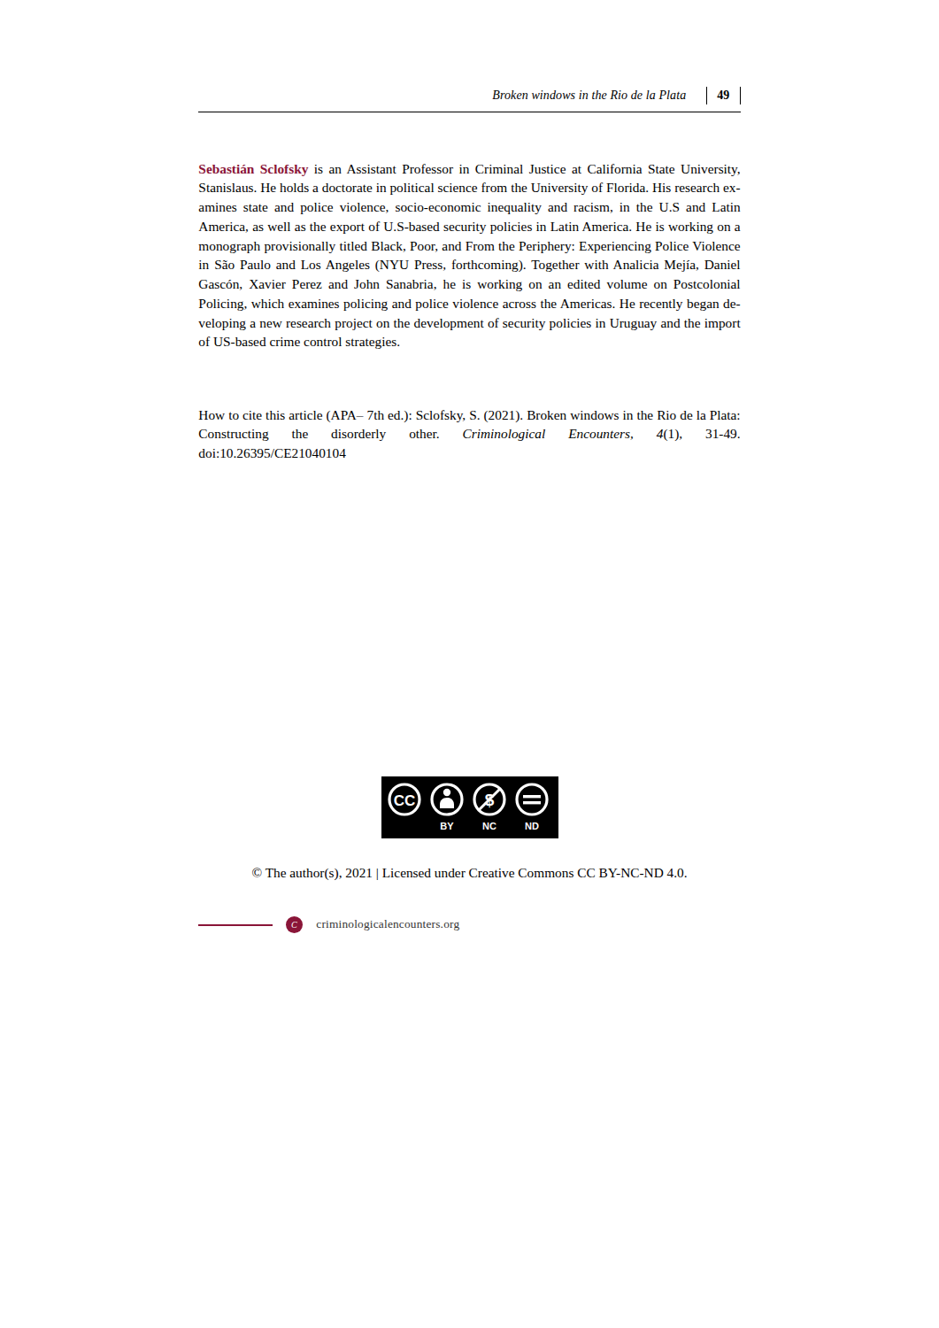Broken windows in the Rio de la Plata 49
Sebastián Sclofsky is an Assistant Professor in Criminal Justice at California State University, Stanislaus. He holds a doctorate in political science from the University of Florida. His research examines state and police violence, socio-economic inequality and racism, in the U.S and Latin America, as well as the export of U.S-based security policies in Latin America. He is working on a monograph provisionally titled Black, Poor, and From the Periphery: Experiencing Police Violence in São Paulo and Los Angeles (NYU Press, forthcoming). Together with Analicia Mejía, Daniel Gascón, Xavier Perez and John Sanabria, he is working on an edited volume on Postcolonial Policing, which examines policing and police violence across the Americas. He recently began developing a new research project on the development of security policies in Uruguay and the import of US-based crime control strategies.
How to cite this article (APA– 7th ed.): Sclofsky, S. (2021). Broken windows in the Rio de la Plata: Constructing the disorderly other. Criminological Encounters, 4(1), 31-49. doi:10.26395/CE21040104
CC $ BY NC ND
© The author(s), 2021 | Licensed under Creative Commons CC BY-NC-ND 4.0.
C criminologicalencounters.org